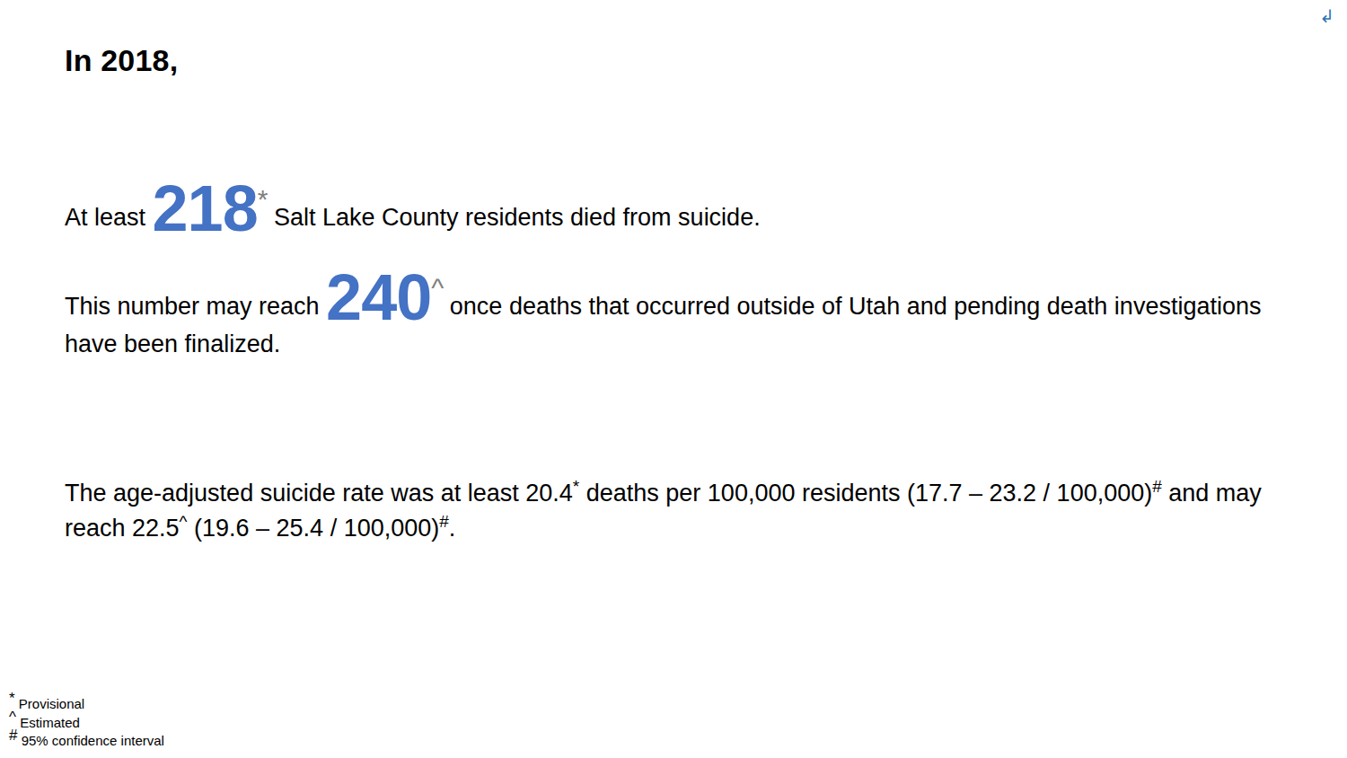↳
In 2018,
At least 218* Salt Lake County residents died from suicide.
This number may reach 240^ once deaths that occurred outside of Utah and pending death investigations have been finalized.
The age-adjusted suicide rate was at least 20.4* deaths per 100,000 residents (17.7 – 23.2 / 100,000)# and may reach 22.5^ (19.6 – 25.4 / 100,000)#.
* Provisional
^ Estimated
# 95% confidence interval